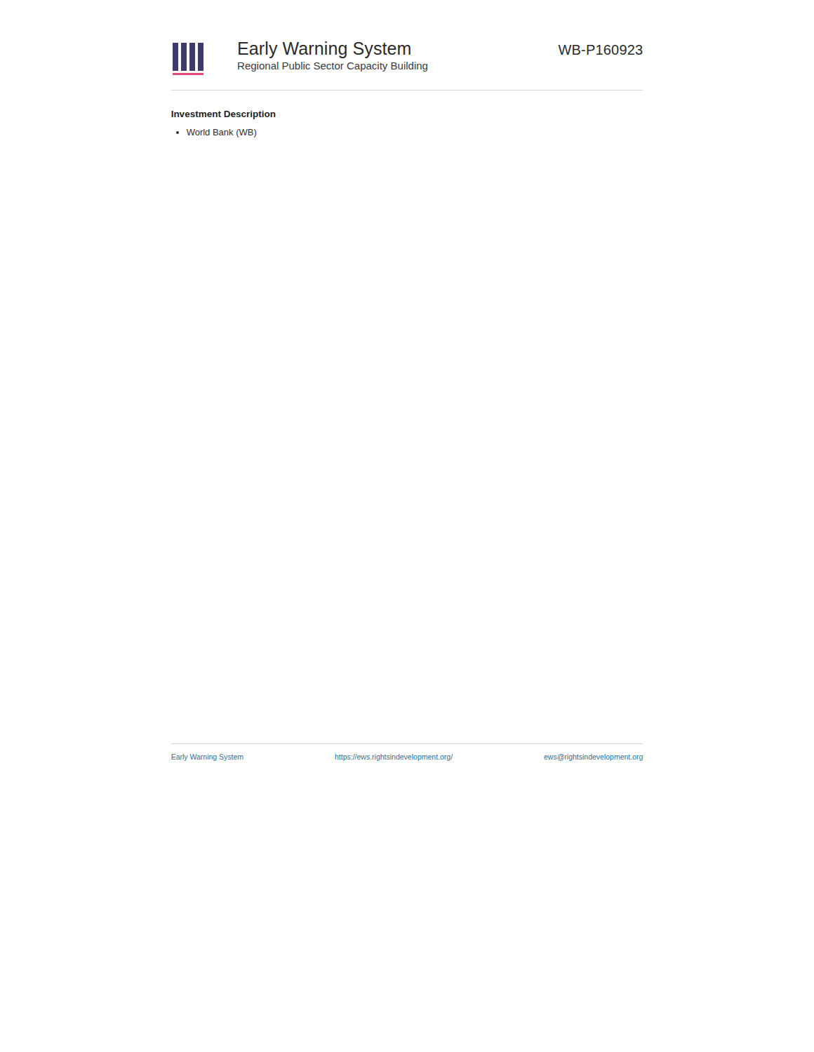Early Warning System
Regional Public Sector Capacity Building
WB-P160923
Investment Description
World Bank (WB)
Early Warning System
https://ews.rightsindevelopment.org/
ews@rightsindevelopment.org